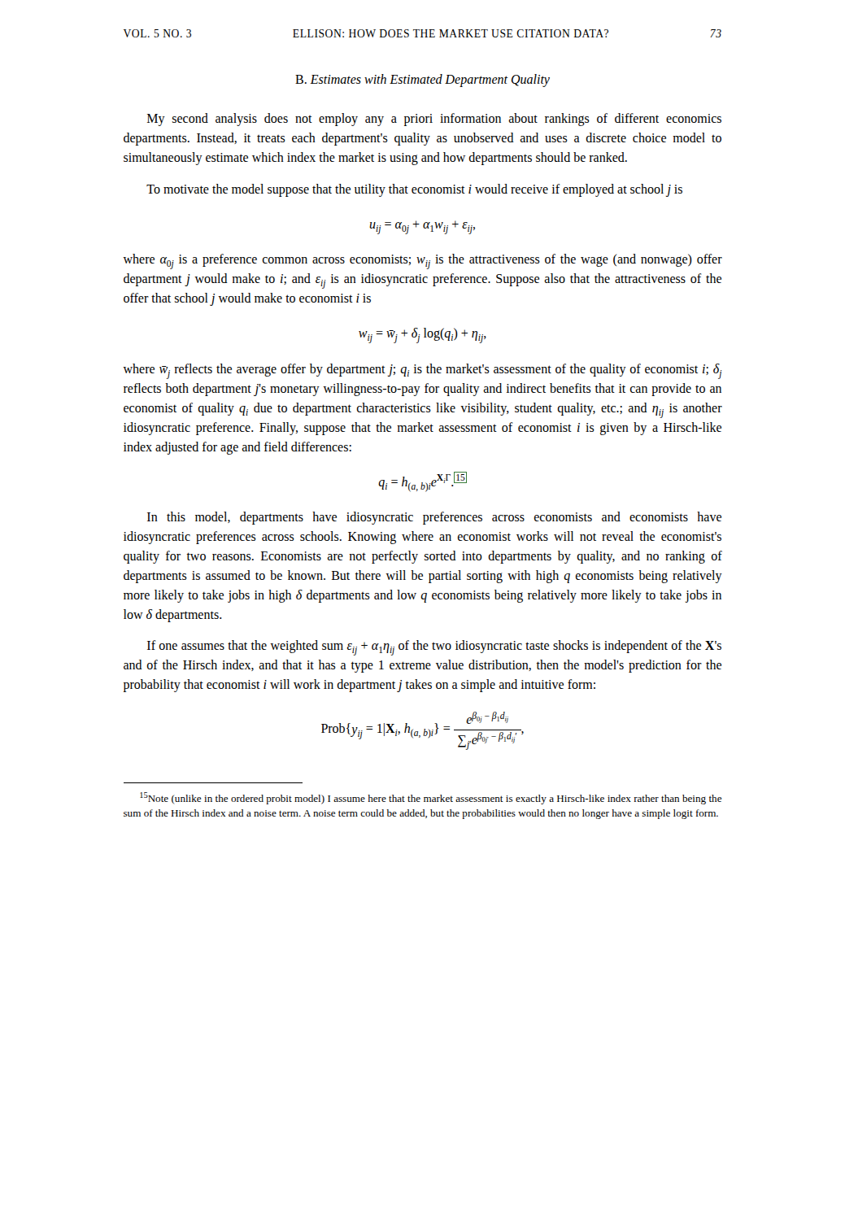Vol. 5 No. 3 Ellison: How Does the Market Use Citation Data? 73
B. Estimates with Estimated Department Quality
My second analysis does not employ any a priori information about rankings of different economics departments. Instead, it treats each department's quality as unobserved and uses a discrete choice model to simultaneously estimate which index the market is using and how departments should be ranked.
To motivate the model suppose that the utility that economist i would receive if employed at school j is
uij = α0j + α1wij + εij,
where α0j is a preference common across economists; wij is the attractiveness of the wage (and nonwage) offer department j would make to i; and εij is an idiosyncratic preference. Suppose also that the attractiveness of the offer that school j would make to economist i is
wij = w̄j + δj log(qi) + ηij,
where w̄j reflects the average offer by department j; qi is the market's assessment of the quality of economist i; δj reflects both department j's monetary willingness-to-pay for quality and indirect benefits that it can provide to an economist of quality qi due to department characteristics like visibility, student quality, etc.; and ηij is another idiosyncratic preference. Finally, suppose that the market assessment of economist i is given by a Hirsch-like index adjusted for age and field differences:
qi = h(a, b)ieXiΓ.15
In this model, departments have idiosyncratic preferences across economists and economists have idiosyncratic preferences across schools. Knowing where an economist works will not reveal the economist's quality for two reasons. Economists are not perfectly sorted into departments by quality, and no ranking of departments is assumed to be known. But there will be partial sorting with high q economists being relatively more likely to take jobs in high δ departments and low q economists being relatively more likely to take jobs in low δ departments.
If one assumes that the weighted sum εij + α1ηij of the two idiosyncratic taste shocks is independent of the X's and of the Hirsch index, and that it has a type 1 extreme value distribution, then the model's prediction for the probability that economist i will work in department j takes on a simple and intuitive form:
Prob{yij = 1|Xi, h(a, b)i} = eβ0j − β1dij ∑j′eβ0j′ − β1dij′ ,
15Note (unlike in the ordered probit model) I assume here that the market assessment is exactly a Hirsch-like index rather than being the sum of the Hirsch index and a noise term. A noise term could be added, but the probabilities would then no longer have a simple logit form.